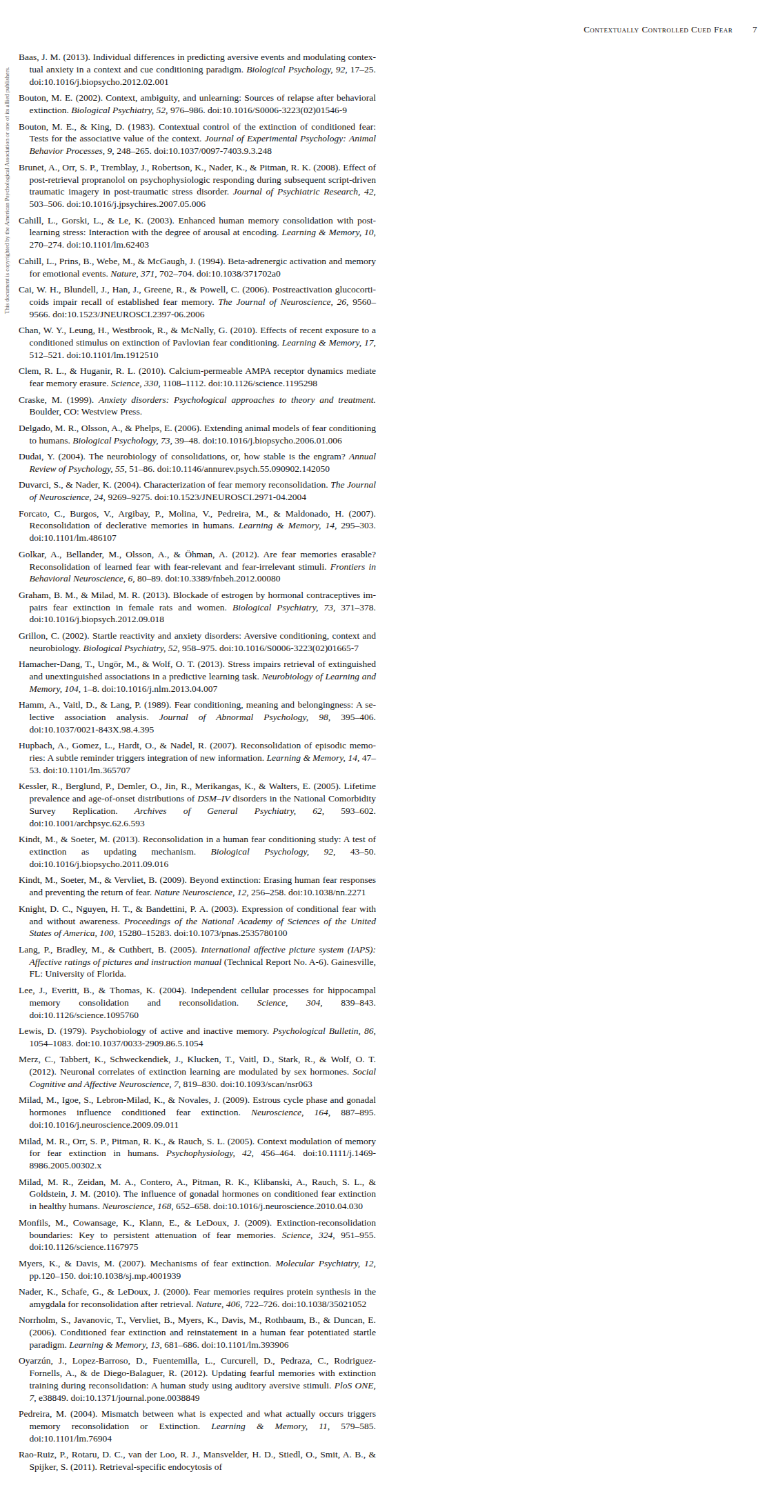Contextually Controlled Cued Fear 7
This document is copyrighted by the American Psychological Association or one of its allied publishers.
This article is intended solely for the personal use of the individual user and is not to be disseminated broadly.
Baas, J. M. (2013). Individual differences in predicting aversive events and modulating contextual anxiety in a context and cue conditioning paradigm. Biological Psychology, 92, 17–25. doi:10.1016/j.biopsycho.2012.02.001
Bouton, M. E. (2002). Context, ambiguity, and unlearning: Sources of relapse after behavioral extinction. Biological Psychiatry, 52, 976–986. doi:10.1016/S0006-3223(02)01546-9
Bouton, M. E., & King, D. (1983). Contextual control of the extinction of conditioned fear: Tests for the associative value of the context. Journal of Experimental Psychology: Animal Behavior Processes, 9, 248–265. doi:10.1037/0097-7403.9.3.248
Brunet, A., Orr, S. P., Tremblay, J., Robertson, K., Nader, K., & Pitman, R. K. (2008). Effect of post-retrieval propranolol on psychophysiologic responding during subsequent script-driven traumatic imagery in post-traumatic stress disorder. Journal of Psychiatric Research, 42, 503–506. doi:10.1016/j.jpsychires.2007.05.006
Cahill, L., Gorski, L., & Le, K. (2003). Enhanced human memory consolidation with post-learning stress: Interaction with the degree of arousal at encoding. Learning & Memory, 10, 270–274. doi:10.1101/lm.62403
Cahill, L., Prins, B., Webe, M., & McGaugh, J. (1994). Beta-adrenergic activation and memory for emotional events. Nature, 371, 702–704. doi:10.1038/371702a0
Cai, W. H., Blundell, J., Han, J., Greene, R., & Powell, C. (2006). Postreactivation glucocorticoids impair recall of established fear memory. The Journal of Neuroscience, 26, 9560–9566. doi:10.1523/JNEUROSCI.2397-06.2006
Chan, W. Y., Leung, H., Westbrook, R., & McNally, G. (2010). Effects of recent exposure to a conditioned stimulus on extinction of Pavlovian fear conditioning. Learning & Memory, 17, 512–521. doi:10.1101/lm.1912510
Clem, R. L., & Huganir, R. L. (2010). Calcium-permeable AMPA receptor dynamics mediate fear memory erasure. Science, 330, 1108–1112. doi:10.1126/science.1195298
Craske, M. (1999). Anxiety disorders: Psychological approaches to theory and treatment. Boulder, CO: Westview Press.
Delgado, M. R., Olsson, A., & Phelps, E. (2006). Extending animal models of fear conditioning to humans. Biological Psychology, 73, 39–48. doi:10.1016/j.biopsycho.2006.01.006
Dudai, Y. (2004). The neurobiology of consolidations, or, how stable is the engram? Annual Review of Psychology, 55, 51–86. doi:10.1146/annurev.psych.55.090902.142050
Duvarci, S., & Nader, K. (2004). Characterization of fear memory reconsolidation. The Journal of Neuroscience, 24, 9269–9275. doi:10.1523/JNEUROSCI.2971-04.2004
Forcato, C., Burgos, V., Argibay, P., Molina, V., Pedreira, M., & Maldonado, H. (2007). Reconsolidation of declerative memories in humans. Learning & Memory, 14, 295–303. doi:10.1101/lm.486107
Golkar, A., Bellander, M., Olsson, A., & Öhman, A. (2012). Are fear memories erasable? Reconsolidation of learned fear with fear-relevant and fear-irrelevant stimuli. Frontiers in Behavioral Neuroscience, 6, 80–89. doi:10.3389/fnbeh.2012.00080
Graham, B. M., & Milad, M. R. (2013). Blockade of estrogen by hormonal contraceptives impairs fear extinction in female rats and women. Biological Psychiatry, 73, 371–378. doi:10.1016/j.biopsych.2012.09.018
Grillon, C. (2002). Startle reactivity and anxiety disorders: Aversive conditioning, context and neurobiology. Biological Psychiatry, 52, 958–975. doi:10.1016/S0006-3223(02)01665-7
Hamacher-Dang, T., Ungör, M., & Wolf, O. T. (2013). Stress impairs retrieval of extinguished and unextinguished associations in a predictive learning task. Neurobiology of Learning and Memory, 104, 1–8. doi:10.1016/j.nlm.2013.04.007
Hamm, A., Vaitl, D., & Lang, P. (1989). Fear conditioning, meaning and belongingness: A selective association analysis. Journal of Abnormal Psychology, 98, 395–406. doi:10.1037/0021-843X.98.4.395
Hupbach, A., Gomez, L., Hardt, O., & Nadel, R. (2007). Reconsolidation of episodic memories: A subtle reminder triggers integration of new information. Learning & Memory, 14, 47–53. doi:10.1101/lm.365707
Kessler, R., Berglund, P., Demler, O., Jin, R., Merikangas, K., & Walters, E. (2005). Lifetime prevalence and age-of-onset distributions of DSM–IV disorders in the National Comorbidity Survey Replication. Archives of General Psychiatry, 62, 593–602. doi:10.1001/archpsyc.62.6.593
Kindt, M., & Soeter, M. (2013). Reconsolidation in a human fear conditioning study: A test of extinction as updating mechanism. Biological Psychology, 92, 43–50. doi:10.1016/j.biopsycho.2011.09.016
Kindt, M., Soeter, M., & Vervliet, B. (2009). Beyond extinction: Erasing human fear responses and preventing the return of fear. Nature Neuroscience, 12, 256–258. doi:10.1038/nn.2271
Knight, D. C., Nguyen, H. T., & Bandettini, P. A. (2003). Expression of conditional fear with and without awareness. Proceedings of the National Academy of Sciences of the United States of America, 100, 15280–15283. doi:10.1073/pnas.2535780100
Lang, P., Bradley, M., & Cuthbert, B. (2005). International affective picture system (IAPS): Affective ratings of pictures and instruction manual (Technical Report No. A-6). Gainesville, FL: University of Florida.
Lee, J., Everitt, B., & Thomas, K. (2004). Independent cellular processes for hippocampal memory consolidation and reconsolidation. Science, 304, 839–843. doi:10.1126/science.1095760
Lewis, D. (1979). Psychobiology of active and inactive memory. Psychological Bulletin, 86, 1054–1083. doi:10.1037/0033-2909.86.5.1054
Merz, C., Tabbert, K., Schweckendiek, J., Klucken, T., Vaitl, D., Stark, R., & Wolf, O. T. (2012). Neuronal correlates of extinction learning are modulated by sex hormones. Social Cognitive and Affective Neuroscience, 7, 819–830. doi:10.1093/scan/nsr063
Milad, M., Igoe, S., Lebron-Milad, K., & Novales, J. (2009). Estrous cycle phase and gonadal hormones influence conditioned fear extinction. Neuroscience, 164, 887–895. doi:10.1016/j.neuroscience.2009.09.011
Milad, M. R., Orr, S. P., Pitman, R. K., & Rauch, S. L. (2005). Context modulation of memory for fear extinction in humans. Psychophysiology, 42, 456–464. doi:10.1111/j.1469-8986.2005.00302.x
Milad, M. R., Zeidan, M. A., Contero, A., Pitman, R. K., Klibanski, A., Rauch, S. L., & Goldstein, J. M. (2010). The influence of gonadal hormones on conditioned fear extinction in healthy humans. Neuroscience, 168, 652–658. doi:10.1016/j.neuroscience.2010.04.030
Monfils, M., Cowansage, K., Klann, E., & LeDoux, J. (2009). Extinction-reconsolidation boundaries: Key to persistent attenuation of fear memories. Science, 324, 951–955. doi:10.1126/science.1167975
Myers, K., & Davis, M. (2007). Mechanisms of fear extinction. Molecular Psychiatry, 12, pp.120–150. doi:10.1038/sj.mp.4001939
Nader, K., Schafe, G., & LeDoux, J. (2000). Fear memories requires protein synthesis in the amygdala for reconsolidation after retrieval. Nature, 406, 722–726. doi:10.1038/35021052
Norrholm, S., Javanovic, T., Vervliet, B., Myers, K., Davis, M., Rothbaum, B., & Duncan, E. (2006). Conditioned fear extinction and reinstatement in a human fear potentiated startle paradigm. Learning & Memory, 13, 681–686. doi:10.1101/lm.393906
Oyarzún, J., Lopez-Barroso, D., Fuentemilla, L., Curcurell, D., Pedraza, C., Rodriguez-Fornells, A., & de Diego-Balaguer, R. (2012). Updating fearful memories with extinction training during reconsolidation: A human study using auditory aversive stimuli. PloS ONE, 7, e38849. doi:10.1371/journal.pone.0038849
Pedreira, M. (2004). Mismatch between what is expected and what actually occurs triggers memory reconsolidation or Extinction. Learning & Memory, 11, 579–585. doi:10.1101/lm.76904
Rao-Ruiz, P., Rotaru, D. C., van der Loo, R. J., Mansvelder, H. D., Stiedl, O., Smit, A. B., & Spijker, S. (2011). Retrieval-specific endocytosis of